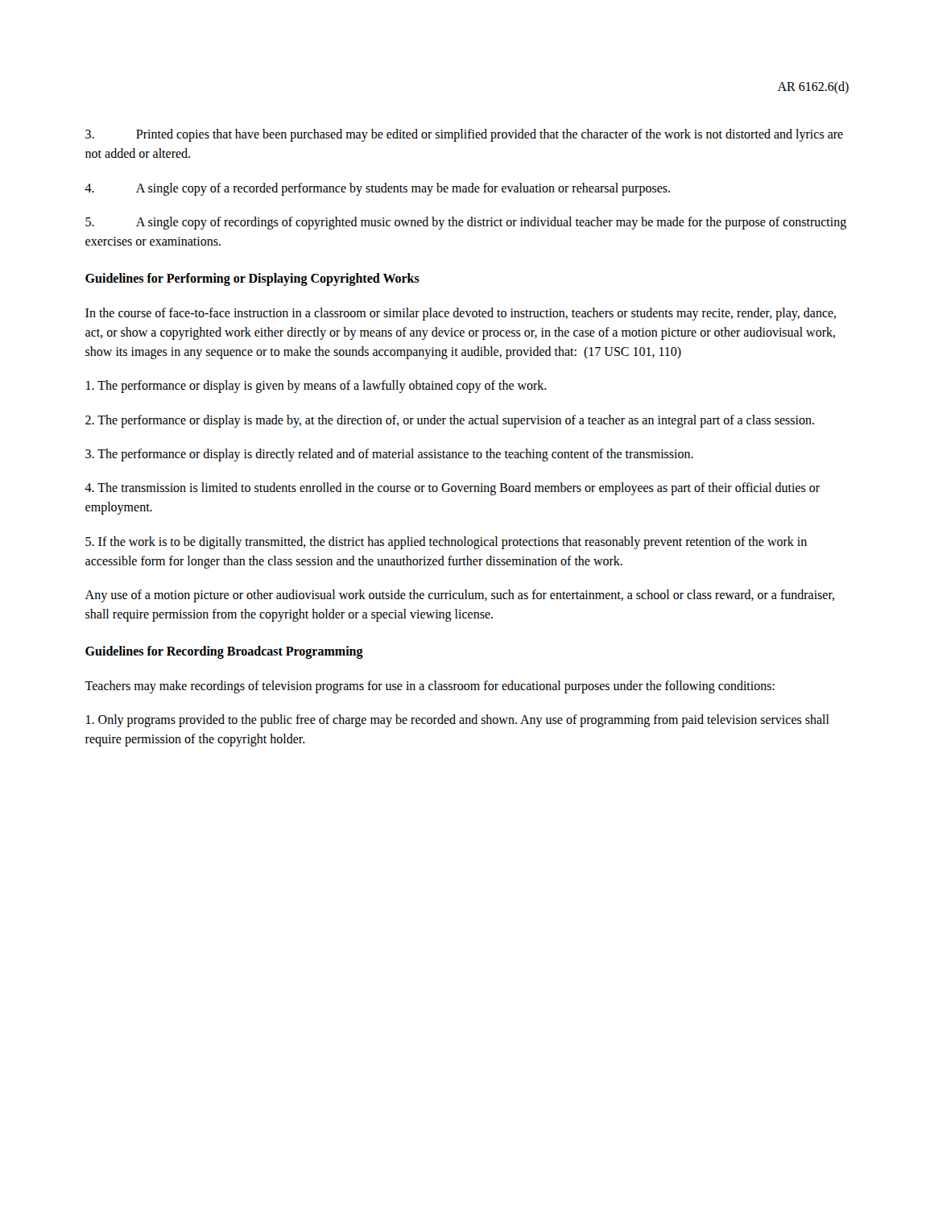AR 6162.6(d)
3. Printed copies that have been purchased may be edited or simplified provided that the character of the work is not distorted and lyrics are not added or altered.
4. A single copy of a recorded performance by students may be made for evaluation or rehearsal purposes.
5. A single copy of recordings of copyrighted music owned by the district or individual teacher may be made for the purpose of constructing exercises or examinations.
Guidelines for Performing or Displaying Copyrighted Works
In the course of face-to-face instruction in a classroom or similar place devoted to instruction, teachers or students may recite, render, play, dance, act, or show a copyrighted work either directly or by means of any device or process or, in the case of a motion picture or other audiovisual work, show its images in any sequence or to make the sounds accompanying it audible, provided that: (17 USC 101, 110)
1. The performance or display is given by means of a lawfully obtained copy of the work.
2. The performance or display is made by, at the direction of, or under the actual supervision of a teacher as an integral part of a class session.
3. The performance or display is directly related and of material assistance to the teaching content of the transmission.
4. The transmission is limited to students enrolled in the course or to Governing Board members or employees as part of their official duties or employment.
5. If the work is to be digitally transmitted, the district has applied technological protections that reasonably prevent retention of the work in accessible form for longer than the class session and the unauthorized further dissemination of the work.
Any use of a motion picture or other audiovisual work outside the curriculum, such as for entertainment, a school or class reward, or a fundraiser, shall require permission from the copyright holder or a special viewing license.
Guidelines for Recording Broadcast Programming
Teachers may make recordings of television programs for use in a classroom for educational purposes under the following conditions:
1. Only programs provided to the public free of charge may be recorded and shown. Any use of programming from paid television services shall require permission of the copyright holder.